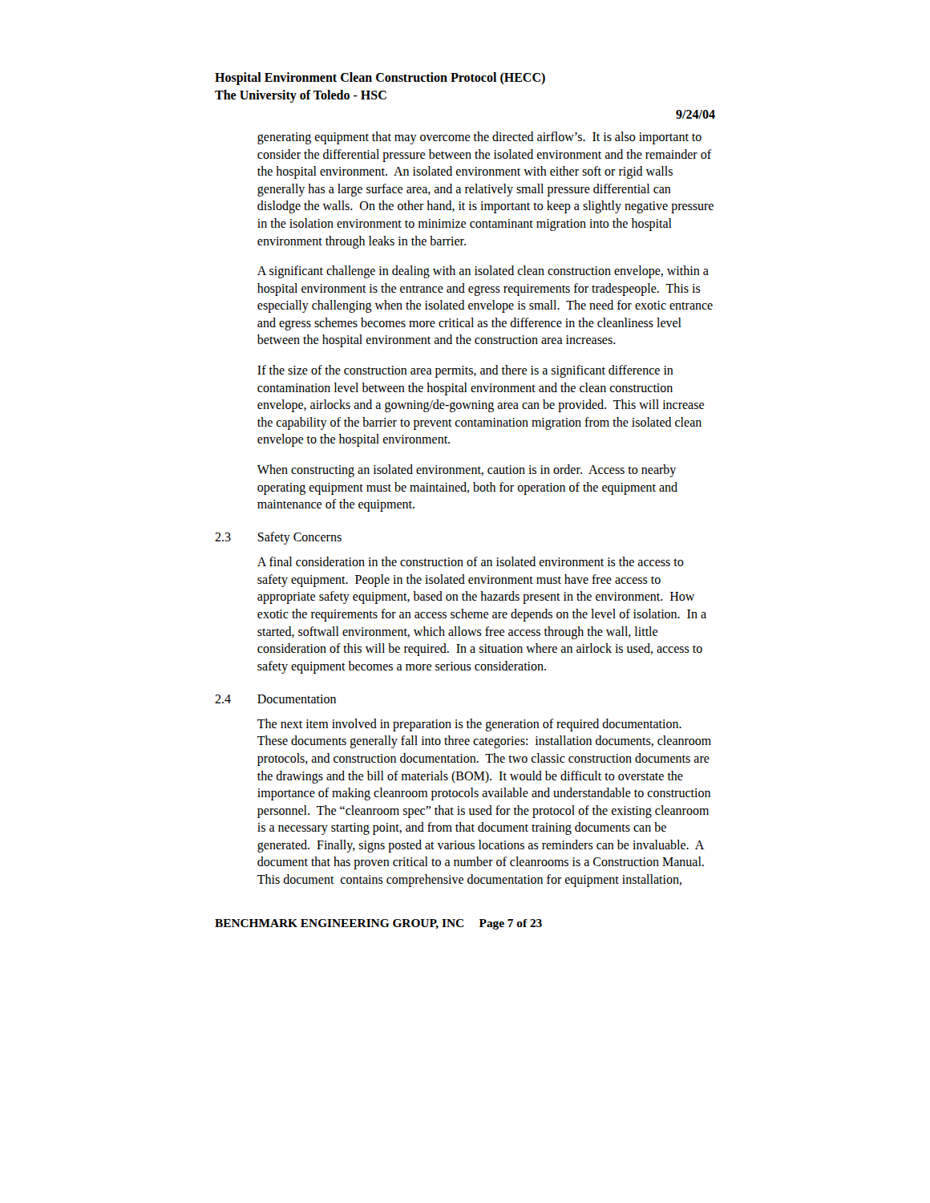Hospital Environment Clean Construction Protocol (HECC)
The University of Toledo - HSC
9/24/04
generating equipment that may overcome the directed airflow’s. It is also important to consider the differential pressure between the isolated environment and the remainder of the hospital environment. An isolated environment with either soft or rigid walls generally has a large surface area, and a relatively small pressure differential can dislodge the walls. On the other hand, it is important to keep a slightly negative pressure in the isolation environment to minimize contaminant migration into the hospital environment through leaks in the barrier.
A significant challenge in dealing with an isolated clean construction envelope, within a hospital environment is the entrance and egress requirements for tradespeople. This is especially challenging when the isolated envelope is small. The need for exotic entrance and egress schemes becomes more critical as the difference in the cleanliness level between the hospital environment and the construction area increases.
If the size of the construction area permits, and there is a significant difference in contamination level between the hospital environment and the clean construction envelope, airlocks and a gowning/de-gowning area can be provided. This will increase the capability of the barrier to prevent contamination migration from the isolated clean envelope to the hospital environment.
When constructing an isolated environment, caution is in order. Access to nearby operating equipment must be maintained, both for operation of the equipment and maintenance of the equipment.
2.3 Safety Concerns
A final consideration in the construction of an isolated environment is the access to safety equipment. People in the isolated environment must have free access to appropriate safety equipment, based on the hazards present in the environment. How exotic the requirements for an access scheme are depends on the level of isolation. In a started, softwall environment, which allows free access through the wall, little consideration of this will be required. In a situation where an airlock is used, access to safety equipment becomes a more serious consideration.
2.4 Documentation
The next item involved in preparation is the generation of required documentation. These documents generally fall into three categories: installation documents, cleanroom protocols, and construction documentation. The two classic construction documents are the drawings and the bill of materials (BOM). It would be difficult to overstate the importance of making cleanroom protocols available and understandable to construction personnel. The “cleanroom spec” that is used for the protocol of the existing cleanroom is a necessary starting point, and from that document training documents can be generated. Finally, signs posted at various locations as reminders can be invaluable. A document that has proven critical to a number of cleanrooms is a Construction Manual. This document contains comprehensive documentation for equipment installation,
BENCHMARK ENGINEERING GROUP, INCPage 7 of 23